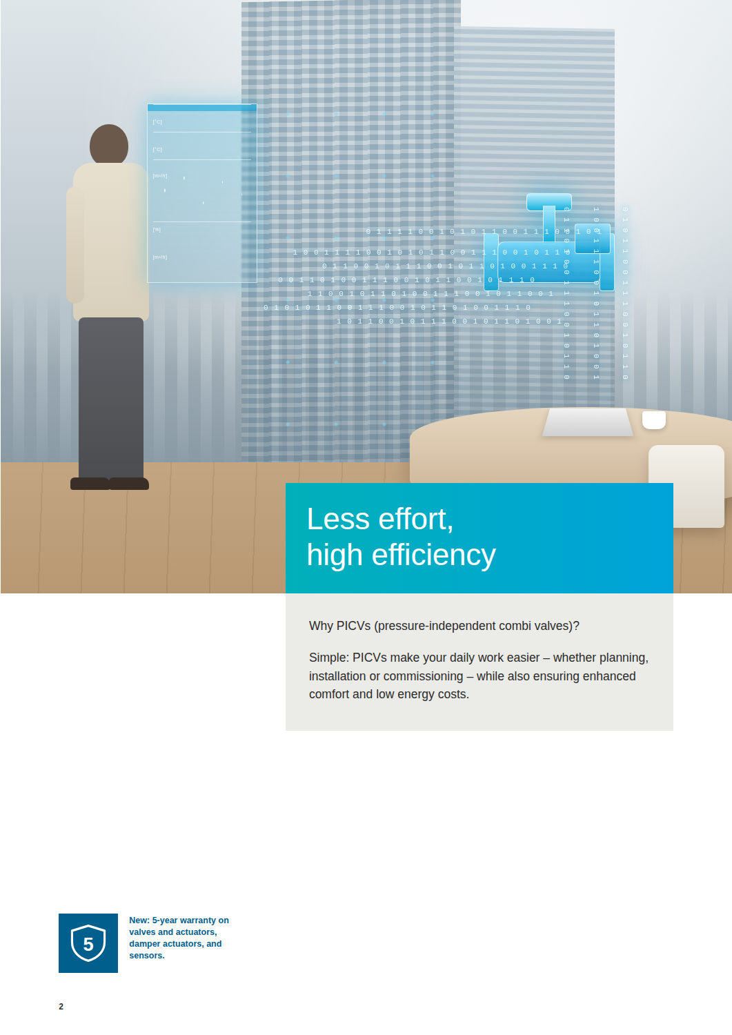[°C] [°C] [m³/h] [%] [m³/h]
0 1 1 1 1 0 0 1 0 1 0 1 1 0 0 1 1 1 0 0 1 0 1 1 0 0 1 1 1 1 0 0 1 0 1 0 1 1 0 0 1 1 1 0 0 1 0 1 1 0 0 1 1 0 0 1 0 1 1 1 0 0 1 0 1 1 0 1 0 0 1 1 1 0 0 0 1 1 0 1 0 0 1 1 1 0 0 1 0 1 1 0 0 1 0 1 1 1 0 1 1 0 0 1 0 1 1 0 1 0 0 1 1 1 0 0 1 0 1 1 0 0 1 0 1 0 1 0 1 1 0 0 1 1 1 0 0 1 0 1 1 0 1 0 0 1 1 1 0 1 0 1 1 0 0 1 0 1 1 1 0 0 1 0 1 1 0 1 0 0 1 0 1 1 0 1 0 0 1 1 1 0 0 1 0 1 1 0 1 0 0 1 1 1 0 0 1 0 1 1 0 1 0 0 1 0 1 0 1 1 0 0 1 1 1 0 0 1 0 1 1 0
Less effort,
high efficiency
Why PICVs (pressure-independent combi valves)?
Simple: PICVs make your daily work easier – whether planning, installation or commissioning – while also ensuring enhanced comfort and low energy costs.
5
New: 5-year warranty on valves and actuators, damper actuators, and sensors.
2